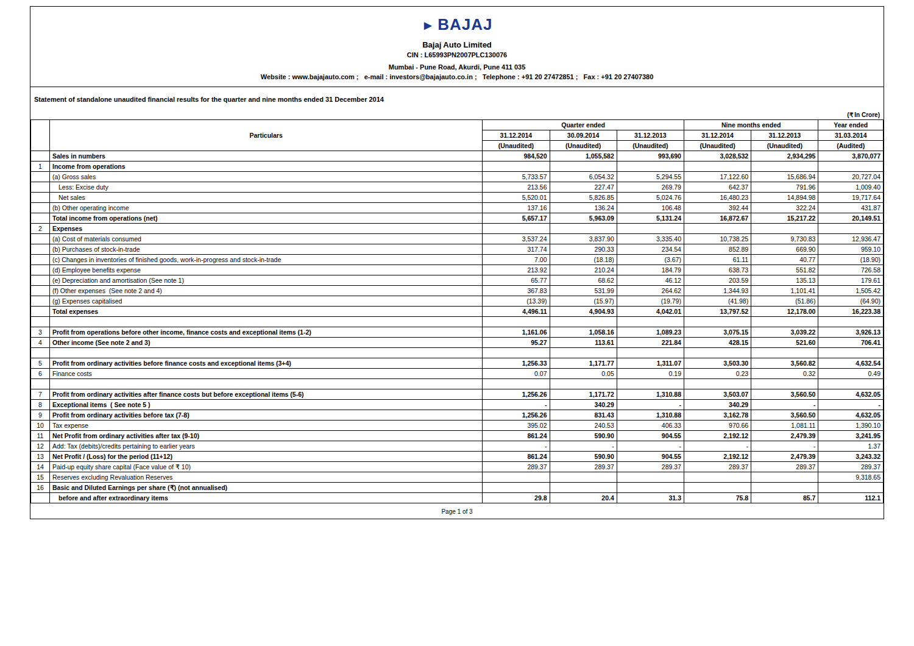►BAJAJ
Bajaj Auto Limited
CIN : L65993PN2007PLC130076
Mumbai - Pune Road, Akurdi, Pune 411 035
Website : www.bajajauto.com ; e-mail : investors@bajajauto.co.in ; Telephone : +91 20 27472851 ; Fax : +91 20 27407380
Statement of standalone unaudited financial results for the quarter and nine months ended 31 December 2014
(₹ In Crore)
| | Particulars | Quarter ended | Nine months ended | Year ended |
| --- | --- | --- | --- | --- |
| 31.12.2014 | 30.09.2014 | 31.12.2013 | 31.12.2014 | 31.12.2013 | 31.03.2014 |
| (Unaudited) | (Unaudited) | (Unaudited) | (Unaudited) | (Unaudited) | (Audited) |
| | Sales in numbers | 984,520 | 1,055,582 | 993,690 | 3,028,532 | 2,934,295 | 3,870,077 |
| 1 | Income from operations | | | | | | |
| | (a) Gross sales | 5,733.57 | 6,054.32 | 5,294.55 | 17,122.60 | 15,686.94 | 20,727.04 |
| | Less: Excise duty | 213.56 | 227.47 | 269.79 | 642.37 | 791.96 | 1,009.40 |
| | Net sales | 5,520.01 | 5,826.85 | 5,024.76 | 16,480.23 | 14,894.98 | 19,717.64 |
| | (b) Other operating income | 137.16 | 136.24 | 106.48 | 392.44 | 322.24 | 431.87 |
| | Total income from operations (net) | 5,657.17 | 5,963.09 | 5,131.24 | 16,872.67 | 15,217.22 | 20,149.51 |
| 2 | Expenses | | | | | | |
| | (a) Cost of materials consumed | 3,537.24 | 3,837.90 | 3,335.40 | 10,738.25 | 9,730.83 | 12,936.47 |
| | (b) Purchases of stock-in-trade | 317.74 | 290.33 | 234.54 | 852.89 | 669.90 | 959.10 |
| | (c) Changes in inventories of finished goods, work-in-progress and stock-in-trade | 7.00 | (18.18) | (3.67) | 61.11 | 40.77 | (18.90) |
| | (d) Employee benefits expense | 213.92 | 210.24 | 184.79 | 638.73 | 551.82 | 726.58 |
| | (e) Depreciation and amortisation (See note 1) | 65.77 | 68.62 | 46.12 | 203.59 | 135.13 | 179.61 |
| | (f) Other expenses (See note 2 and 4) | 367.83 | 531.99 | 264.62 | 1,344.93 | 1,101.41 | 1,505.42 |
| | (g) Expenses capitalised | (13.39) | (15.97) | (19.79) | (41.98) | (51.86) | (64.90) |
| | Total expenses | 4,496.11 | 4,904.93 | 4,042.01 | 13,797.52 | 12,178.00 | 16,223.38 |
| 3 | Profit from operations before other income, finance costs and exceptional items (1-2) | 1,161.06 | 1,058.16 | 1,089.23 | 3,075.15 | 3,039.22 | 3,926.13 |
| 4 | Other income (See note 2 and 3) | 95.27 | 113.61 | 221.84 | 428.15 | 521.60 | 706.41 |
| 5 | Profit from ordinary activities before finance costs and exceptional items (3+4) | 1,256.33 | 1,171.77 | 1,311.07 | 3,503.30 | 3,560.82 | 4,632.54 |
| 6 | Finance costs | 0.07 | 0.05 | 0.19 | 0.23 | 0.32 | 0.49 |
| 7 | Profit from ordinary activities after finance costs but before exceptional items (5-6) | 1,256.26 | 1,171.72 | 1,310.88 | 3,503.07 | 3,560.50 | 4,632.05 |
| 8 | Exceptional items ( See note 5 ) | - | 340.29 | - | 340.29 | - | - |
| 9 | Profit from ordinary activities before tax (7-8) | 1,256.26 | 831.43 | 1,310.88 | 3,162.78 | 3,560.50 | 4,632.05 |
| 10 | Tax expense | 395.02 | 240.53 | 406.33 | 970.66 | 1,081.11 | 1,390.10 |
| 11 | Net Profit from ordinary activities after tax (9-10) | 861.24 | 590.90 | 904.55 | 2,192.12 | 2,479.39 | 3,241.95 |
| 12 | Add: Tax (debits)/credits pertaining to earlier years | - | - | - | - | - | 1.37 |
| 13 | Net Profit / (Loss) for the period (11+12) | 861.24 | 590.90 | 904.55 | 2,192.12 | 2,479.39 | 3,243.32 |
| 14 | Paid-up equity share capital (Face value of ₹ 10) | 289.37 | 289.37 | 289.37 | 289.37 | 289.37 | 289.37 |
| 15 | Reserves excluding Revaluation Reserves | | | | | | 9,318.65 |
| 16 | Basic and Diluted Earnings per share (₹) (not annualised) | | | | | | |
| | before and after extraordinary items | 29.8 | 20.4 | 31.3 | 75.8 | 85.7 | 112.1 |
Page 1 of 3